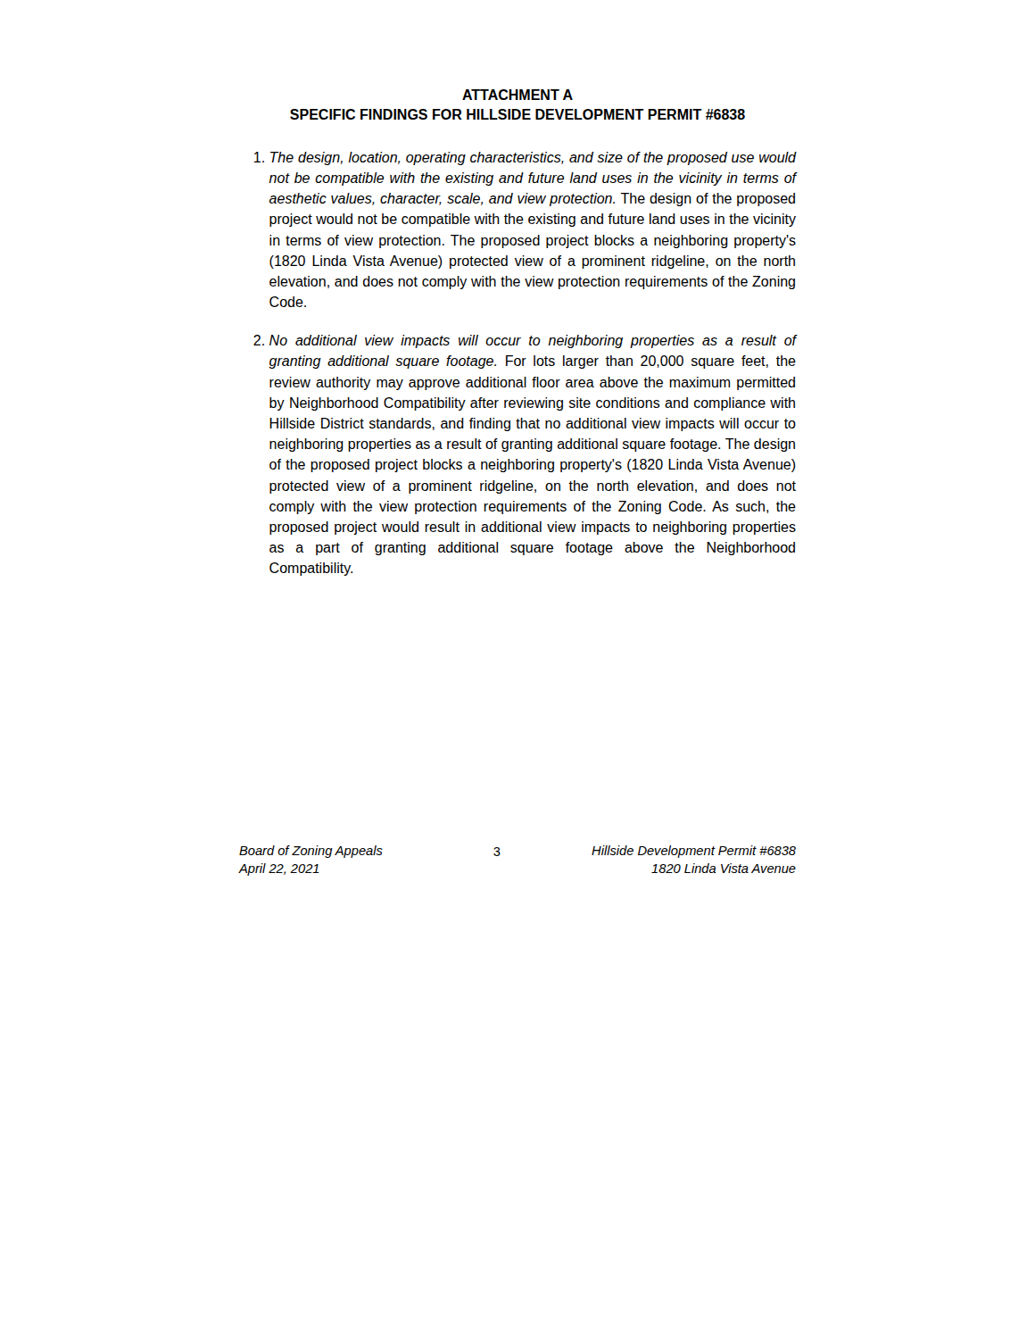ATTACHMENT A SPECIFIC FINDINGS FOR HILLSIDE DEVELOPMENT PERMIT #6838
The design, location, operating characteristics, and size of the proposed use would not be compatible with the existing and future land uses in the vicinity in terms of aesthetic values, character, scale, and view protection. The design of the proposed project would not be compatible with the existing and future land uses in the vicinity in terms of view protection. The proposed project blocks a neighboring property's (1820 Linda Vista Avenue) protected view of a prominent ridgeline, on the north elevation, and does not comply with the view protection requirements of the Zoning Code.
No additional view impacts will occur to neighboring properties as a result of granting additional square footage. For lots larger than 20,000 square feet, the review authority may approve additional floor area above the maximum permitted by Neighborhood Compatibility after reviewing site conditions and compliance with Hillside District standards, and finding that no additional view impacts will occur to neighboring properties as a result of granting additional square footage. The design of the proposed project blocks a neighboring property's (1820 Linda Vista Avenue) protected view of a prominent ridgeline, on the north elevation, and does not comply with the view protection requirements of the Zoning Code. As such, the proposed project would result in additional view impacts to neighboring properties as a part of granting additional square footage above the Neighborhood Compatibility.
Board of Zoning Appeals
April 22, 2021
3
Hillside Development Permit #6838
1820 Linda Vista Avenue